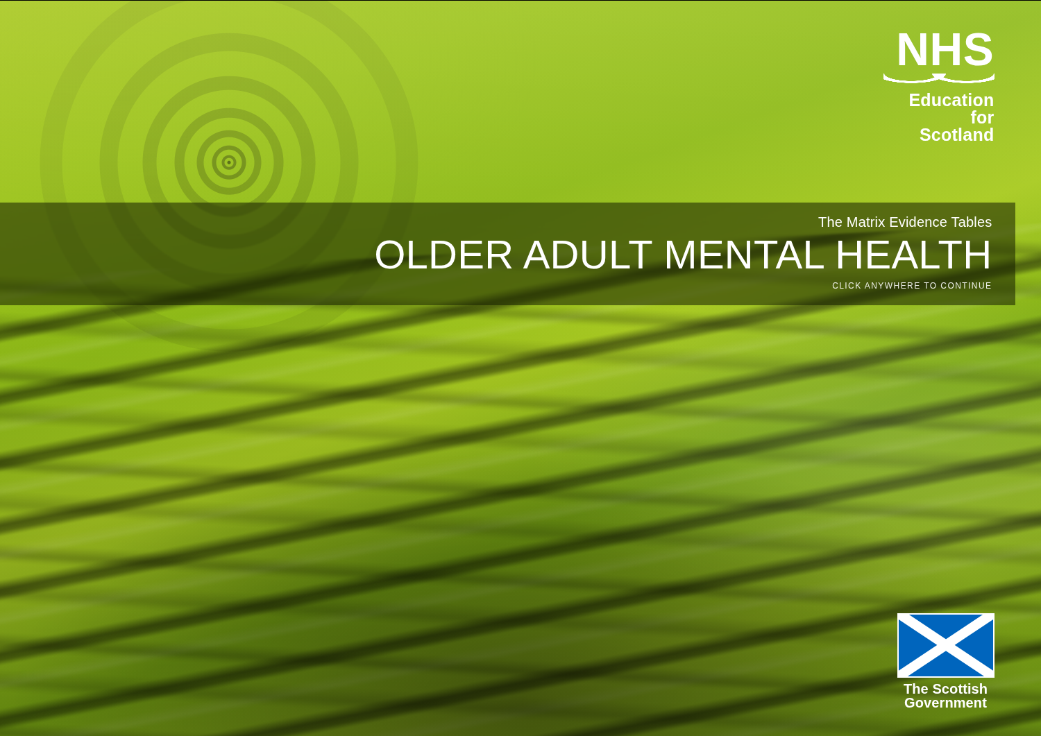NHS Education for Scotland
The Matrix Evidence Tables
Older Adult Mental Health
Click anywhere to continue
The Scottish Government